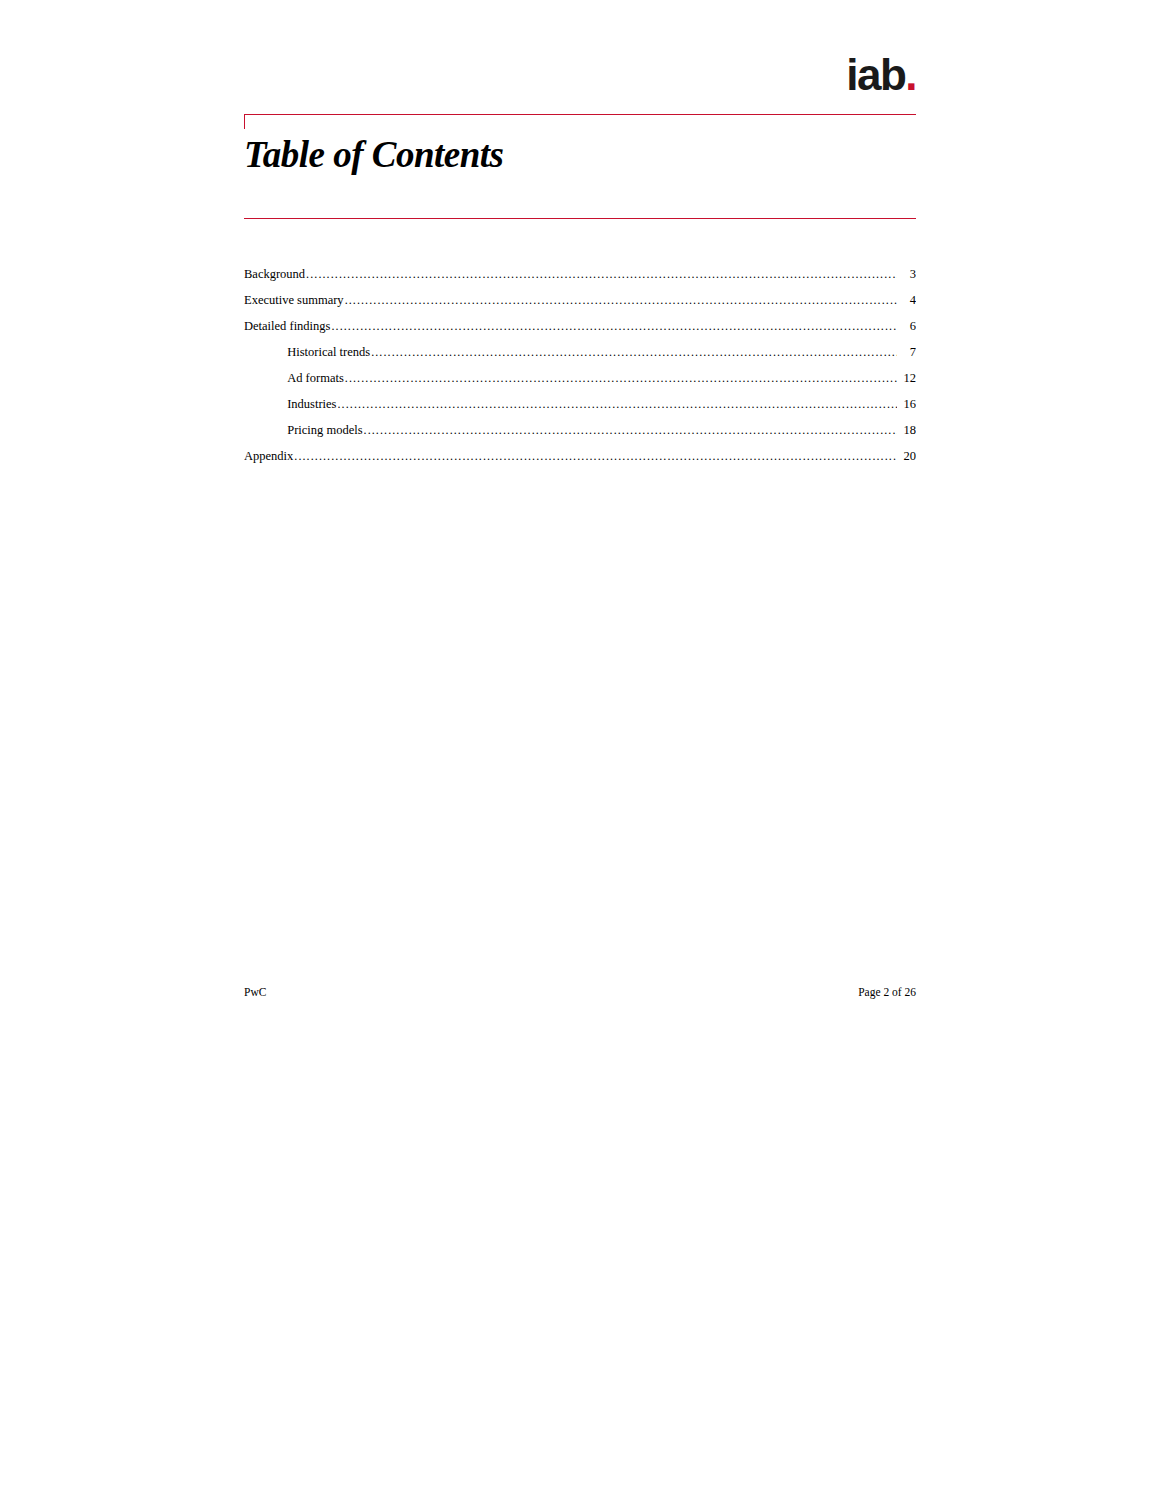iab.
Table of Contents
Background ........................................................................................................................................................................... 3
Executive summary ......................................................................................................................................................... 4
Detailed findings .............................................................................................................................................................. 6
Historical trends ............................................................................................................................................................. 7
Ad formats ....................................................................................................................................................................... 12
Industries .......................................................................................................................................................................... 16
Pricing models ............................................................................................................................................................. 18
Appendix ................................................................................................................................................................. 20
PwC Page 2 of 26